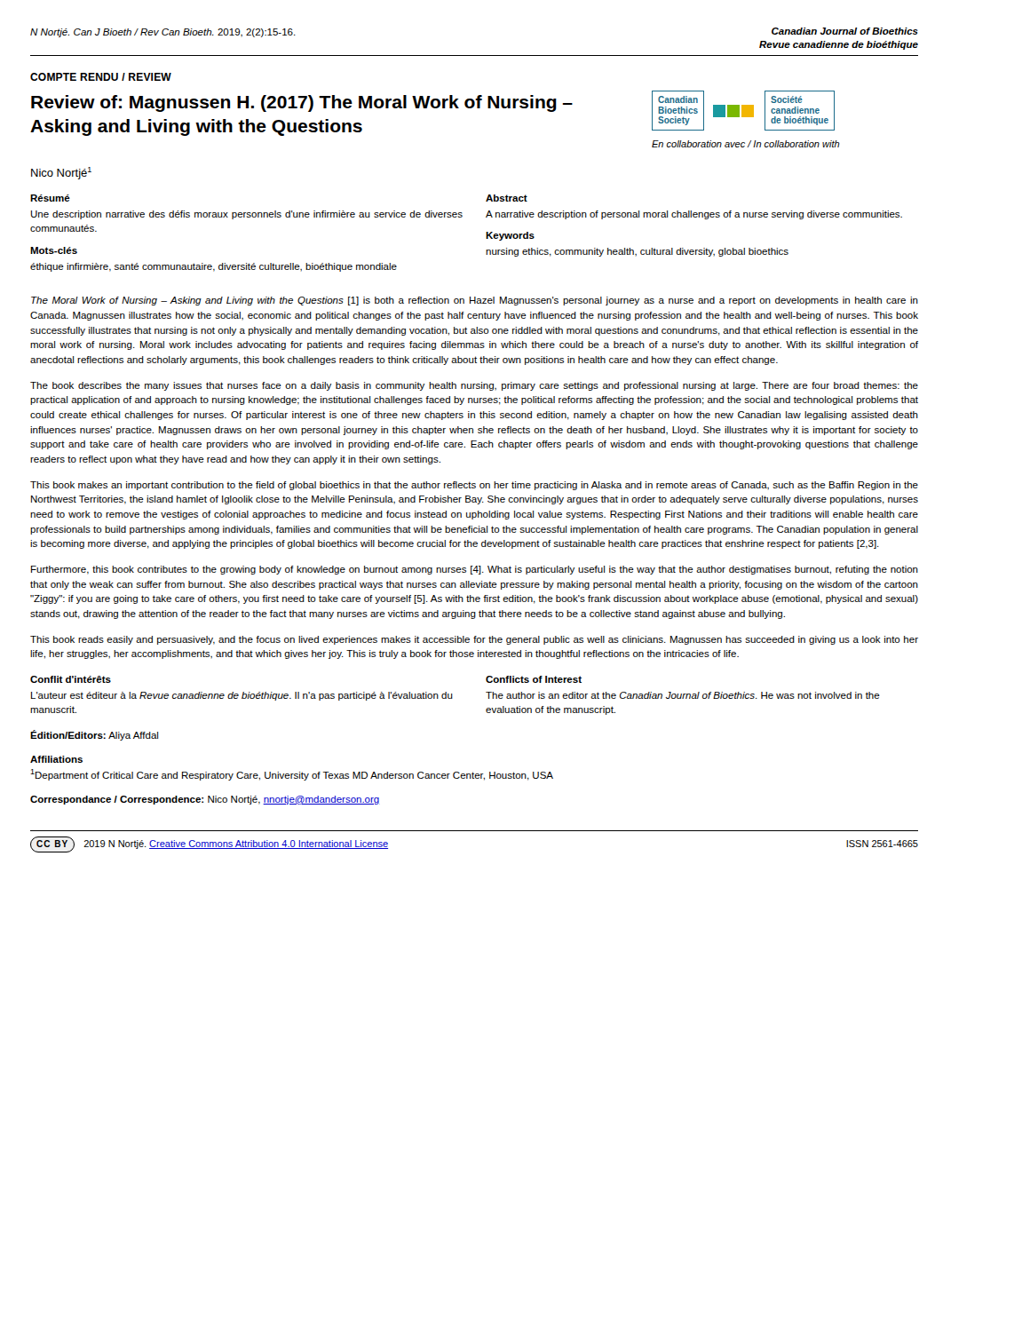N Nortjé. Can J Bioeth / Rev Can Bioeth. 2019, 2(2):15-16.
Canadian Journal of Bioethics
Revue canadienne de bioéthique
COMPTE RENDU / REVIEW
Review of: Magnussen H. (2017) The Moral Work of Nursing – Asking and Living with the Questions
Canadian
Bioethics
Society
Société
canadienne
de bioéthique
En collaboration avec / In collaboration with
Nico Nortjé1
Résumé
Une description narrative des défis moraux personnels d'une infirmière au service de diverses communautés.
Mots-clés
éthique infirmière, santé communautaire, diversité culturelle, bioéthique mondiale
Abstract
A narrative description of personal moral challenges of a nurse serving diverse communities.
Keywords
nursing ethics, community health, cultural diversity, global bioethics
The Moral Work of Nursing – Asking and Living with the Questions [1] is both a reflection on Hazel Magnussen's personal journey as a nurse and a report on developments in health care in Canada. Magnussen illustrates how the social, economic and political changes of the past half century have influenced the nursing profession and the health and well-being of nurses. This book successfully illustrates that nursing is not only a physically and mentally demanding vocation, but also one riddled with moral questions and conundrums, and that ethical reflection is essential in the moral work of nursing. Moral work includes advocating for patients and requires facing dilemmas in which there could be a breach of a nurse's duty to another. With its skillful integration of anecdotal reflections and scholarly arguments, this book challenges readers to think critically about their own positions in health care and how they can effect change.
The book describes the many issues that nurses face on a daily basis in community health nursing, primary care settings and professional nursing at large. There are four broad themes: the practical application of and approach to nursing knowledge; the institutional challenges faced by nurses; the political reforms affecting the profession; and the social and technological problems that could create ethical challenges for nurses. Of particular interest is one of three new chapters in this second edition, namely a chapter on how the new Canadian law legalising assisted death influences nurses' practice. Magnussen draws on her own personal journey in this chapter when she reflects on the death of her husband, Lloyd. She illustrates why it is important for society to support and take care of health care providers who are involved in providing end-of-life care. Each chapter offers pearls of wisdom and ends with thought-provoking questions that challenge readers to reflect upon what they have read and how they can apply it in their own settings.
This book makes an important contribution to the field of global bioethics in that the author reflects on her time practicing in Alaska and in remote areas of Canada, such as the Baffin Region in the Northwest Territories, the island hamlet of Igloolik close to the Melville Peninsula, and Frobisher Bay. She convincingly argues that in order to adequately serve culturally diverse populations, nurses need to work to remove the vestiges of colonial approaches to medicine and focus instead on upholding local value systems. Respecting First Nations and their traditions will enable health care professionals to build partnerships among individuals, families and communities that will be beneficial to the successful implementation of health care programs. The Canadian population in general is becoming more diverse, and applying the principles of global bioethics will become crucial for the development of sustainable health care practices that enshrine respect for patients [2,3].
Furthermore, this book contributes to the growing body of knowledge on burnout among nurses [4]. What is particularly useful is the way that the author destigmatises burnout, refuting the notion that only the weak can suffer from burnout. She also describes practical ways that nurses can alleviate pressure by making personal mental health a priority, focusing on the wisdom of the cartoon "Ziggy": if you are going to take care of others, you first need to take care of yourself [5]. As with the first edition, the book's frank discussion about workplace abuse (emotional, physical and sexual) stands out, drawing the attention of the reader to the fact that many nurses are victims and arguing that there needs to be a collective stand against abuse and bullying.
This book reads easily and persuasively, and the focus on lived experiences makes it accessible for the general public as well as clinicians. Magnussen has succeeded in giving us a look into her life, her struggles, her accomplishments, and that which gives her joy. This is truly a book for those interested in thoughtful reflections on the intricacies of life.
Conflit d'intérêts
L'auteur est éditeur à la Revue canadienne de bioéthique. Il n'a pas participé à l'évaluation du manuscrit.
Conflicts of Interest
The author is an editor at the Canadian Journal of Bioethics. He was not involved in the evaluation of the manuscript.
Édition/Editors: Aliya Affdal
Affiliations
1Department of Critical Care and Respiratory Care, University of Texas MD Anderson Cancer Center, Houston, USA
Correspondance / Correspondence: Nico Nortjé, nnortje@mdanderson.org
CC BY
2019 N Nortjé. Creative Commons Attribution 4.0 International License
ISSN 2561-4665